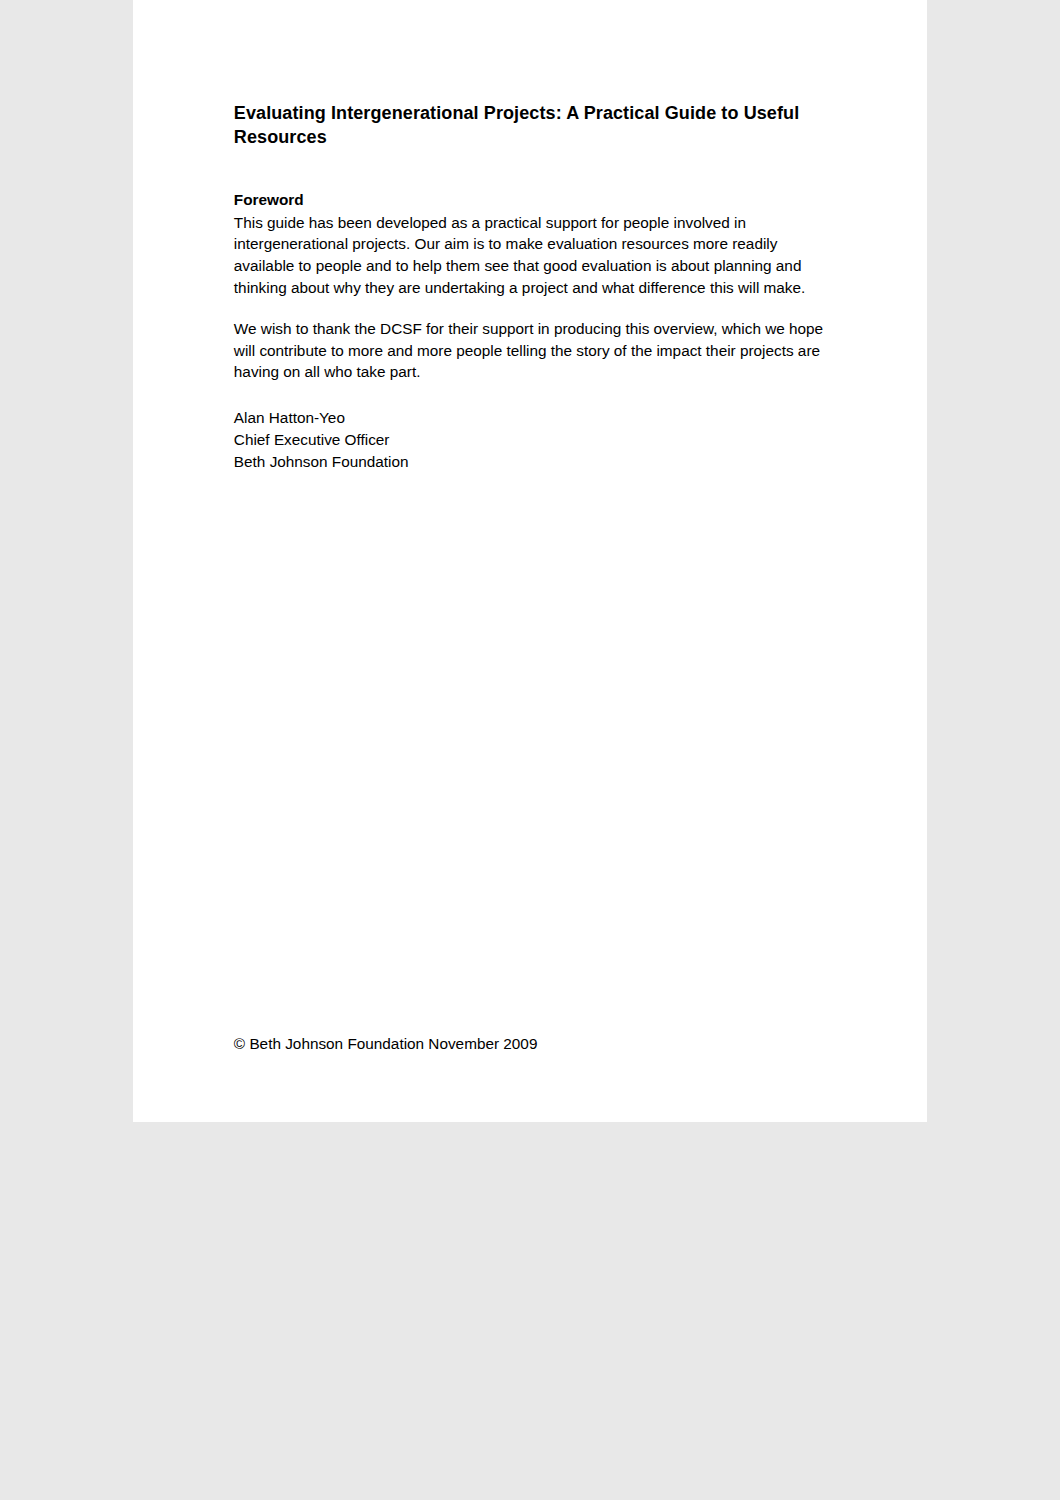Evaluating Intergenerational Projects: A Practical Guide to Useful Resources
Foreword
This guide has been developed as a practical support for people involved in intergenerational projects. Our aim is to make evaluation resources more readily available to people and to help them see that good evaluation is about planning and thinking about why they are undertaking a project and what difference this will make.
We wish to thank the DCSF for their support in producing this overview, which we hope will contribute to more and more people telling the story of the impact their projects are having on all who take part.
Alan Hatton-Yeo
Chief Executive Officer
Beth Johnson Foundation
© Beth Johnson Foundation November 2009